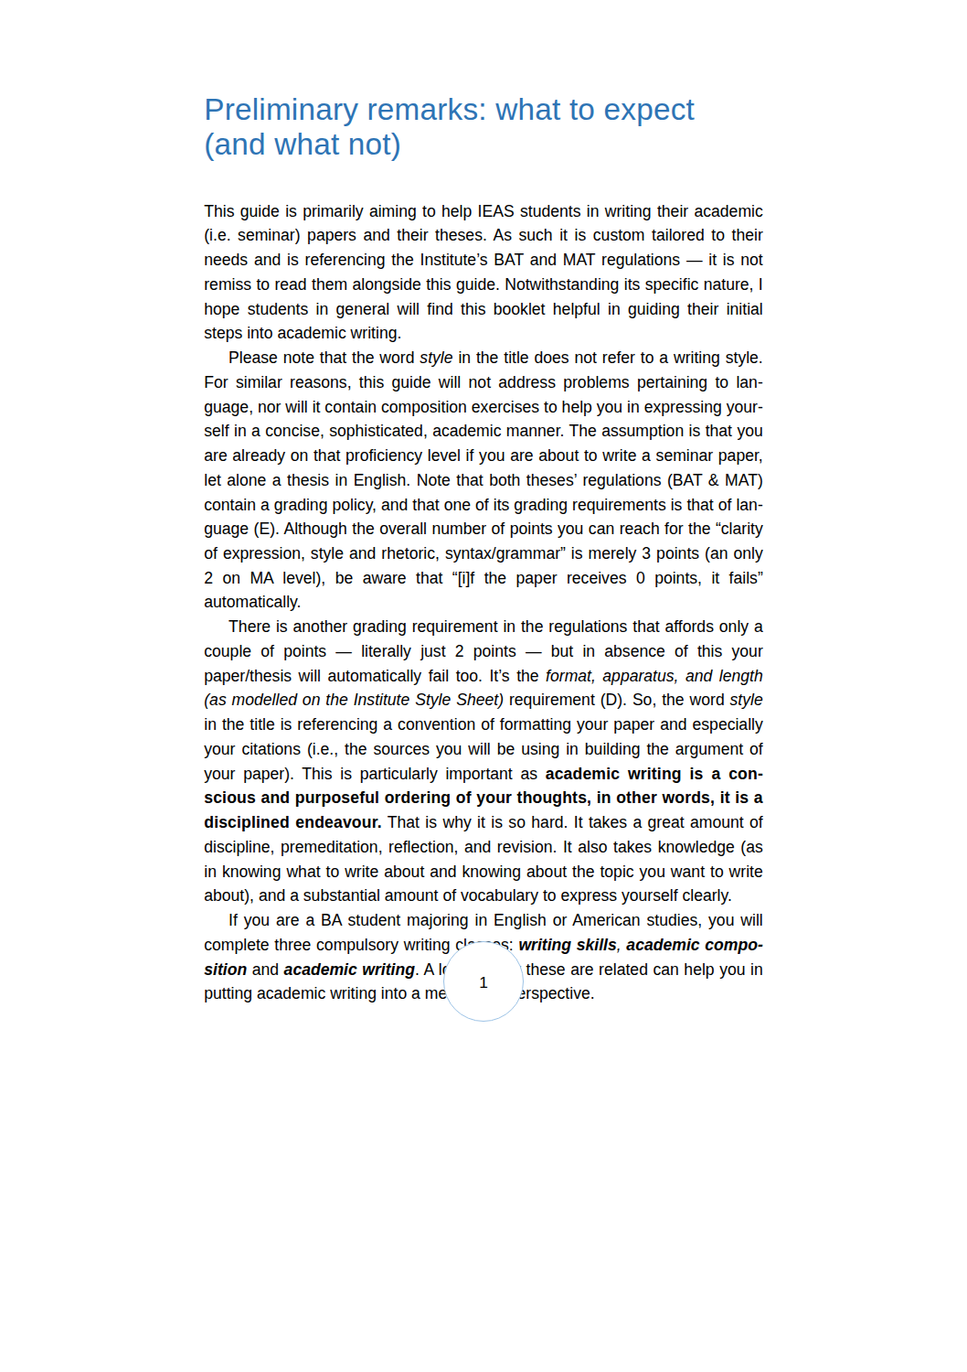Preliminary remarks: what to expect (and what not)
This guide is primarily aiming to help IEAS students in writing their academic (i.e. seminar) papers and their theses. As such it is custom tailored to their needs and is referencing the Institute’s BAT and MAT regulations — it is not remiss to read them alongside this guide. Notwithstanding its specific nature, I hope students in general will find this booklet helpful in guiding their initial steps into academic writing.
Please note that the word style in the title does not refer to a writing style. For similar reasons, this guide will not address problems pertaining to language, nor will it contain composition exercises to help you in expressing yourself in a concise, sophisticated, academic manner. The assumption is that you are already on that proficiency level if you are about to write a seminar paper, let alone a thesis in English. Note that both theses’ regulations (BAT & MAT) contain a grading policy, and that one of its grading requirements is that of language (E). Although the overall number of points you can reach for the “clarity of expression, style and rhetoric, syntax/grammar” is merely 3 points (an only 2 on MA level), be aware that “[i]f the paper receives 0 points, it fails” automatically.
There is another grading requirement in the regulations that affords only a couple of points — literally just 2 points — but in absence of this your paper/thesis will automatically fail too. It’s the format, apparatus, and length (as modelled on the Institute Style Sheet) requirement (D). So, the word style in the title is referencing a convention of formatting your paper and especially your citations (i.e., the sources you will be using in building the argument of your paper). This is particularly important as academic writing is a conscious and purposeful ordering of your thoughts, in other words, it is a disciplined endeavour. That is why it is so hard. It takes a great amount of discipline, premeditation, reflection, and revision. It also takes knowledge (as in knowing what to write about and knowing about the topic you want to write about), and a substantial amount of vocabulary to express yourself clearly.
If you are a BA student majoring in English or American studies, you will complete three compulsory writing classes: writing skills, academic composition and academic writing. A look at how these are related can help you in putting academic writing into a meaningful perspective.
1